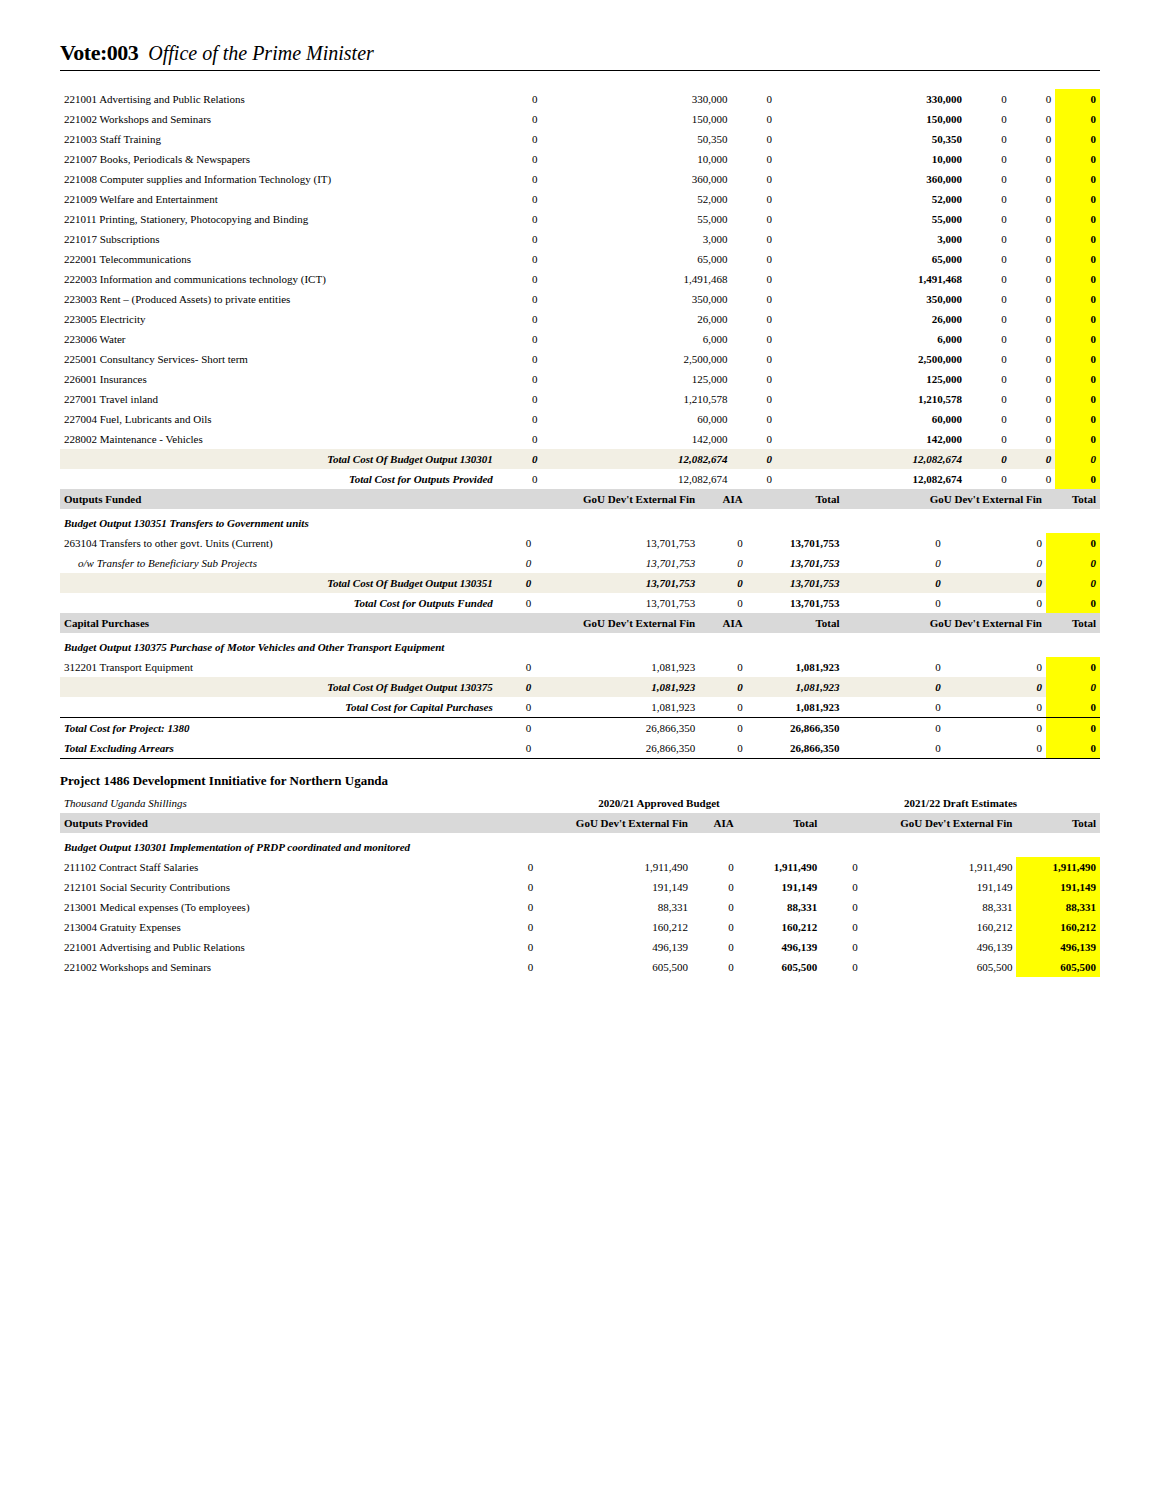Vote:003 Office of the Prime Minister
| 221001 Advertising and Public Relations | 0 | 330,000 | 0 | 330,000 | 0 | 0 | 0 |
| 221002 Workshops and Seminars | 0 | 150,000 | 0 | 150,000 | 0 | 0 | 0 |
| 221003 Staff Training | 0 | 50,350 | 0 | 50,350 | 0 | 0 | 0 |
| 221007 Books, Periodicals & Newspapers | 0 | 10,000 | 0 | 10,000 | 0 | 0 | 0 |
| 221008 Computer supplies and Information Technology (IT) | 0 | 360,000 | 0 | 360,000 | 0 | 0 | 0 |
| 221009 Welfare and Entertainment | 0 | 52,000 | 0 | 52,000 | 0 | 0 | 0 |
| 221011 Printing, Stationery, Photocopying and Binding | 0 | 55,000 | 0 | 55,000 | 0 | 0 | 0 |
| 221017 Subscriptions | 0 | 3,000 | 0 | 3,000 | 0 | 0 | 0 |
| 222001 Telecommunications | 0 | 65,000 | 0 | 65,000 | 0 | 0 | 0 |
| 222003 Information and communications technology (ICT) | 0 | 1,491,468 | 0 | 1,491,468 | 0 | 0 | 0 |
| 223003 Rent – (Produced Assets) to private entities | 0 | 350,000 | 0 | 350,000 | 0 | 0 | 0 |
| 223005 Electricity | 0 | 26,000 | 0 | 26,000 | 0 | 0 | 0 |
| 223006 Water | 0 | 6,000 | 0 | 6,000 | 0 | 0 | 0 |
| 225001 Consultancy Services- Short term | 0 | 2,500,000 | 0 | 2,500,000 | 0 | 0 | 0 |
| 226001 Insurances | 0 | 125,000 | 0 | 125,000 | 0 | 0 | 0 |
| 227001 Travel inland | 0 | 1,210,578 | 0 | 1,210,578 | 0 | 0 | 0 |
| 227004 Fuel, Lubricants and Oils | 0 | 60,000 | 0 | 60,000 | 0 | 0 | 0 |
| 228002 Maintenance - Vehicles | 0 | 142,000 | 0 | 142,000 | 0 | 0 | 0 |
| Total Cost Of Budget Output 130301 | 0 | 12,082,674 | 0 | 12,082,674 | 0 | 0 | 0 |
| Total Cost for Outputs Provided | 0 | 12,082,674 | 0 | 12,082,674 | 0 | 0 | 0 |
| Outputs Funded | GoU Dev't External Fin | AIA | Total | GoU Dev't External Fin | Total |
| Budget Output 130351 Transfers to Government units |
| 263104 Transfers to other govt. Units (Current) | 0 | 13,701,753 | 0 | 13,701,753 | 0 | 0 | 0 |
| o/w Transfer to Beneficiary Sub Projects | 0 | 13,701,753 | 0 | 13,701,753 | 0 | 0 | 0 |
| Total Cost Of Budget Output 130351 | 0 | 13,701,753 | 0 | 13,701,753 | 0 | 0 | 0 |
| Total Cost for Outputs Funded | 0 | 13,701,753 | 0 | 13,701,753 | 0 | 0 | 0 |
| Capital Purchases | GoU Dev't External Fin | AIA | Total | GoU Dev't External Fin | Total |
| Budget Output 130375 Purchase of Motor Vehicles and Other Transport Equipment |
| 312201 Transport Equipment | 0 | 1,081,923 | 0 | 1,081,923 | 0 | 0 | 0 |
| Total Cost Of Budget Output 130375 | 0 | 1,081,923 | 0 | 1,081,923 | 0 | 0 | 0 |
| Total Cost for Capital Purchases | 0 | 1,081,923 | 0 | 1,081,923 | 0 | 0 | 0 |
| Total Cost for Project: 1380 | 0 | 26,866,350 | 0 | 26,866,350 | 0 | 0 | 0 |
| Total Excluding Arrears | 0 | 26,866,350 | 0 | 26,866,350 | 0 | 0 | 0 |
Project 1486 Development Innitiative for Northern Uganda
| Thousand Uganda Shillings | 2020/21 Approved Budget | 2021/22 Draft Estimates |
| Outputs Provided | GoU Dev't External Fin | AIA | Total | GoU Dev't External Fin | Total |
| Budget Output 130301 Implementation of PRDP coordinated and monitored |
| 211102 Contract Staff Salaries | 0 | 1,911,490 | 0 | 1,911,490 | 0 | 1,911,490 | 1,911,490 |
| 212101 Social Security Contributions | 0 | 191,149 | 0 | 191,149 | 0 | 191,149 | 191,149 |
| 213001 Medical expenses (To employees) | 0 | 88,331 | 0 | 88,331 | 0 | 88,331 | 88,331 |
| 213004 Gratuity Expenses | 0 | 160,212 | 0 | 160,212 | 0 | 160,212 | 160,212 |
| 221001 Advertising and Public Relations | 0 | 496,139 | 0 | 496,139 | 0 | 496,139 | 496,139 |
| 221002 Workshops and Seminars | 0 | 605,500 | 0 | 605,500 | 0 | 605,500 | 605,500 |